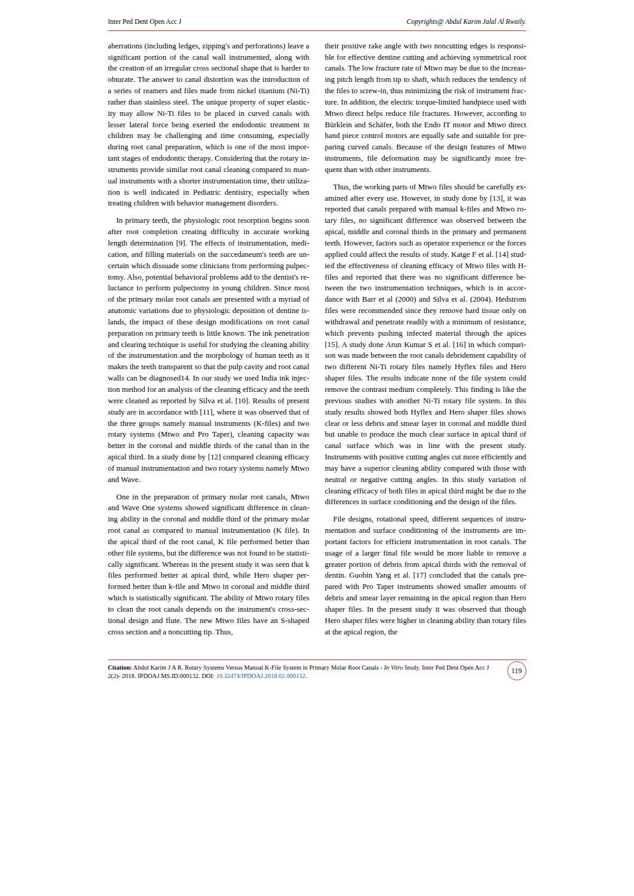Inter Ped Dent Open Acc J
Copyrights@ Abdul Karim Jalal Al Rwaily.
aberrations (including ledges, zipping's and perforations) leave a significant portion of the canal wall instrumented, along with the creation of an irregular cross sectional shape that is harder to obturate. The answer to canal distortion was the introduction of a series of reamers and files made from nickel titanium (Ni-Ti) rather than stainless steel. The unique property of super elasticity may allow Ni-Ti files to be placed in curved canals with lesser lateral force being exerted the endodontic treatment in children may be challenging and time consuming, especially during root canal preparation, which is one of the most important stages of endodontic therapy. Considering that the rotary instruments provide similar root canal cleaning compared to manual instruments with a shorter instrumentation time, their utilization is well indicated in Pediatric dentistry, especially when treating children with behavior management disorders.
In primary teeth, the physiologic root resorption begins soon after root completion creating difficulty in accurate working length determination [9]. The effects of instrumentation, medication, and filling materials on the succedaneum's teeth are uncertain which dissuade some clinicians from performing pulpectomy. Also, potential behavioral problems add to the dentist's reluctance to perform pulpectomy in young children. Since most of the primary molar root canals are presented with a myriad of anatomic variations due to physiologic deposition of dentine islands, the impact of these design modifications on root canal preparation on primary teeth is little known. The ink penetration and clearing technique is useful for studying the cleaning ability of the instrumentation and the morphology of human teeth as it makes the teeth transparent so that the pulp cavity and root canal walls can be diagnosed14. In our study we used India ink injection method for an analysis of the cleaning efficacy and the teeth were cleaned as reported by Silva et al. [10]. Results of present study are in accordance with [11], where it was observed that of the three groups namely manual instruments (K-files) and two rotary systems (Mtwo and Pro Taper), cleaning capacity was better in the coronal and middle thirds of the canal than in the apical third. In a study done by [12] compared cleaning efficacy of manual instrumentation and two rotary systems namely Mtwo and Wave.
One in the preparation of primary molar root canals, Mtwo and Wave One systems showed significant difference in cleaning ability in the coronal and middle third of the primary molar root canal as compared to manual instrumentation (K file). In the apical third of the root canal, K file performed better than other file systems, but the difference was not found to be statistically significant. Whereas in the present study it was seen that k files performed better at apical third, while Hero shaper performed better than k-file and Mtwo in coronal and middle third which is statistically significant. The ability of Mtwo rotary files to clean the root canals depends on the instrument's cross-sectional design and flute. The new Mtwo files have an S-shaped cross section and a noncutting tip. Thus,
their positive rake angle with two noncutting edges is responsible for effective dentine cutting and achieving symmetrical root canals. The low fracture rate of Mtwo may be due to the increasing pitch length from tip to shaft, which reduces the tendency of the files to screw-in, thus minimizing the risk of instrument fracture. In addition, the electric torque-limited handpiece used with Mtwo direct helps reduce file fractures. However, according to Bürklein and Schäfer, both the Endo IT motor and Mtwo direct hand piece control motors are equally safe and suitable for preparing curved canals. Because of the design features of Mtwo instruments, file deformation may be significantly more frequent than with other instruments.
Thus, the working parts of Mtwo files should be carefully examined after every use. However, in study done by [13], it was reported that canals prepared with manual k-files and Mtwo rotary files, no significant difference was observed between the apical, middle and coronal thirds in the primary and permanent teeth. However, factors such as operator experience or the forces applied could affect the results of study. Katge F et al. [14] studied the effectiveness of cleaning efficacy of Mtwo files with H-files and reported that there was no significant difference between the two instrumentation techniques, which is in accordance with Barr et al (2000) and Silva et al. (2004). Hedstrom files were recommended since they remove hard tissue only on withdrawal and penetrate readily with a minimum of resistance, which prevents pushing infected material through the apices [15]. A study done Arun Kumar S et al. [16] in which comparison was made between the root canals debridement capability of two different Ni-Ti rotary files namely Hyflex files and Hero shaper files. The results indicate none of the file system could remove the contrast medium completely. This finding is like the previous studies with another Ni-Ti rotary file system. In this study results showed both Hyflex and Hero shaper files shows clear or less debris and smear layer in coronal and middle third but unable to produce the much clear surface in apical third of canal surface which was in line with the present study. Instruments with positive cutting angles cut more efficiently and may have a superior cleaning ability compared with those with neutral or negative cutting angles. In this study variation of cleaning efficacy of both files in apical third might be due to the differences in surface conditioning and the design of the files.
File designs, rotational speed, different sequences of instrumentation and surface conditioning of the instruments are important factors for efficient instrumentation in root canals. The usage of a larger final file would be more liable to remove a greater portion of debris from apical thirds with the removal of dentin. Guobin Yang et al. [17] concluded that the canals prepared with Pro Taper instruments showed smaller amounts of debris and smear layer remaining in the apical region than Hero shaper files. In the present study it was observed that though Hero shaper files were higher in cleaning ability than rotary files at the apical region, the
Citation: Abdul Karim J A R. Rotary Systems Versus Manual K-File System in Primary Molar Root Canals - In Vitro Study. Inter Ped Dent Open Acc J 2(2)- 2018. IPDOAJ.MS.ID.000132. DOI: 10.32474/IPDOAJ.2018.02.000132.
119